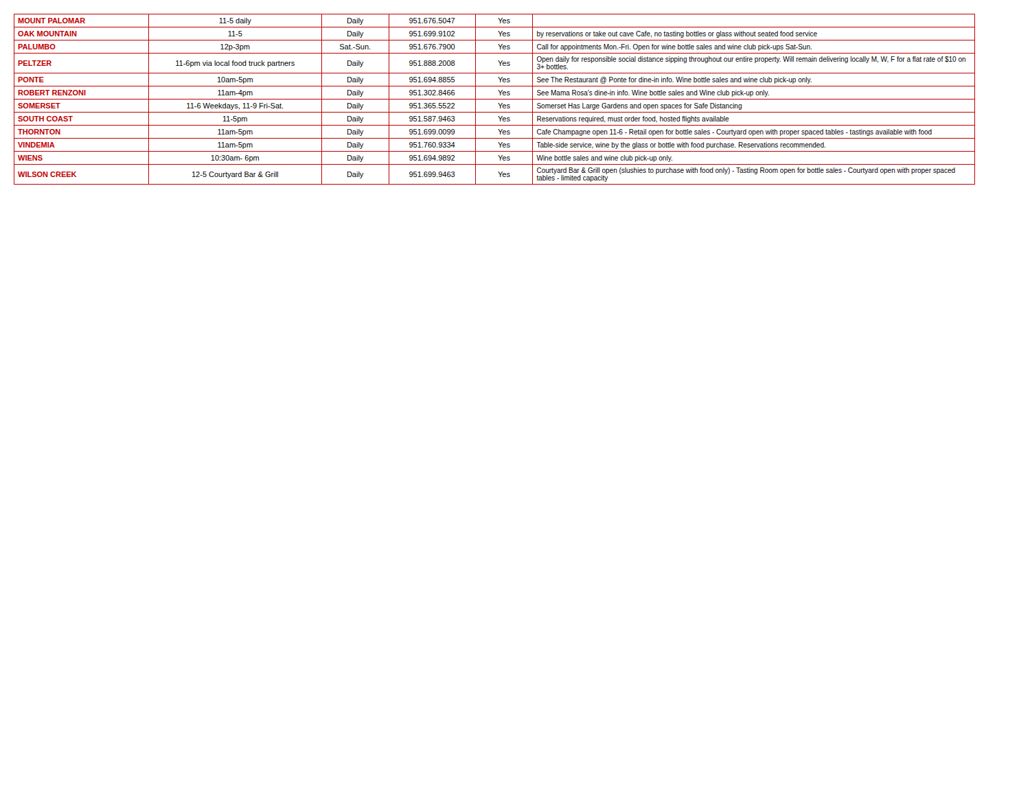| MOUNT PALOMAR | 11-5 daily | Daily | 951.676.5047 | Yes | |
| OAK MOUNTAIN | 11-5 | Daily | 951.699.9102 | Yes | by reservations or take out cave Cafe, no tasting bottles or glass without seated food service |
| PALUMBO | 12p-3pm | Sat.-Sun. | 951.676.7900 | Yes | Call for appointments Mon.-Fri. Open for wine bottle sales and wine club pick-ups Sat-Sun. |
| PELTZER | 11-6pm via local food truck partners | Daily | 951.888.2008 | Yes | Open daily for responsible social distance sipping throughout our entire property. Will remain delivering locally M, W, F for a flat rate of $10 on 3+ bottles. |
| PONTE | 10am-5pm | Daily | 951.694.8855 | Yes | See The Restaurant @ Ponte for dine-in info. Wine bottle sales and wine club pick-up only. |
| ROBERT RENZONI | 11am-4pm | Daily | 951.302.8466 | Yes | See Mama Rosa's dine-in info. Wine bottle sales and Wine club pick-up only. |
| SOMERSET | 11-6 Weekdays, 11-9 Fri-Sat. | Daily | 951.365.5522 | Yes | Somerset Has Large Gardens and open spaces for Safe Distancing |
| SOUTH COAST | 11-5pm | Daily | 951.587.9463 | Yes | Reservations required, must order food, hosted flights available |
| THORNTON | 11am-5pm | Daily | 951.699.0099 | Yes | Cafe Champagne open 11-6 - Retail open for bottle sales - Courtyard open with proper spaced tables - tastings available with food |
| VINDEMIA | 11am-5pm | Daily | 951.760.9334 | Yes | Table-side service, wine by the glass or bottle with food purchase. Reservations recommended. |
| WIENS | 10:30am- 6pm | Daily | 951.694.9892 | Yes | Wine bottle sales and wine club pick-up only. |
| WILSON CREEK | 12-5 Courtyard Bar & Grill | Daily | 951.699.9463 | Yes | Courtyard Bar & Grill open (slushies to purchase with food only) - Tasting Room open for bottle sales - Courtyard open with proper spaced tables - limited capacity |